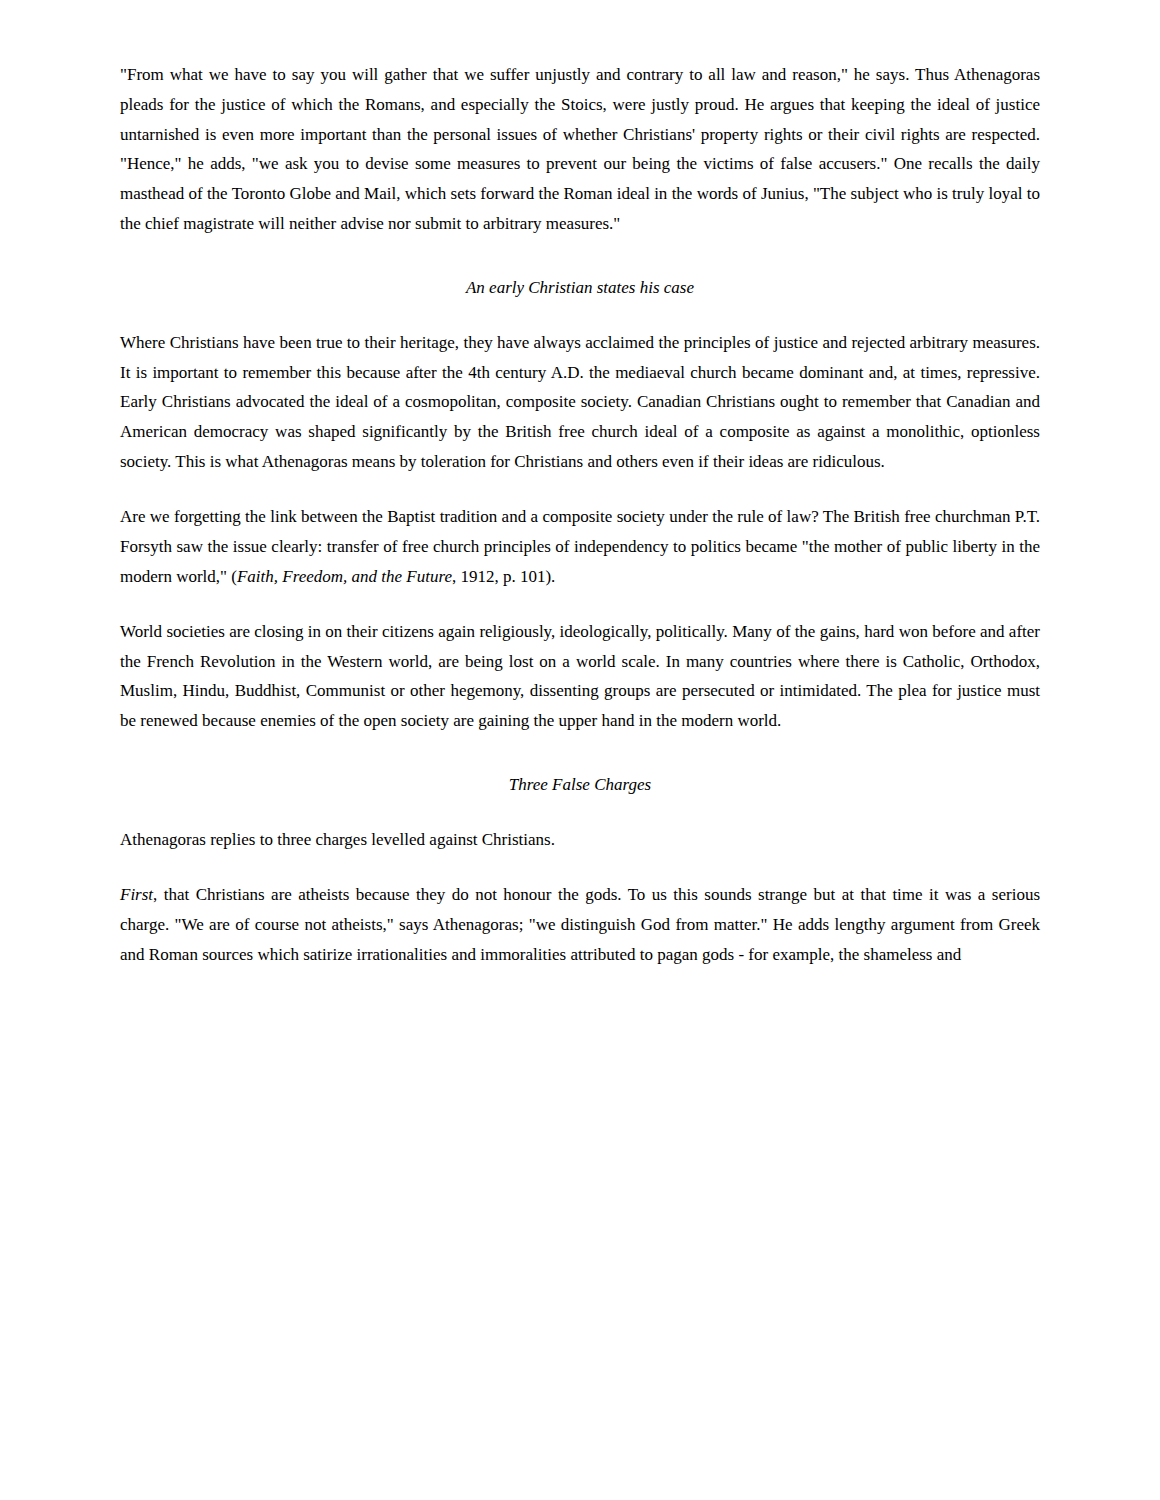"From what we have to say you will gather that we suffer unjustly and contrary to all law and reason," he says. Thus Athenagoras pleads for the justice of which the Romans, and especially the Stoics, were justly proud. He argues that keeping the ideal of justice untarnished is even more important than the personal issues of whether Christians' property rights or their civil rights are respected. "Hence," he adds, "we ask you to devise some measures to prevent our being the victims of false accusers." One recalls the daily masthead of the Toronto Globe and Mail, which sets forward the Roman ideal in the words of Junius, "The subject who is truly loyal to the chief magistrate will neither advise nor submit to arbitrary measures."
An early Christian states his case
Where Christians have been true to their heritage, they have always acclaimed the principles of justice and rejected arbitrary measures. It is important to remember this because after the 4th century A.D. the mediaeval church became dominant and, at times, repressive. Early Christians advocated the ideal of a cosmopolitan, composite society. Canadian Christians ought to remember that Canadian and American democracy was shaped significantly by the British free church ideal of a composite as against a monolithic, optionless society. This is what Athenagoras means by toleration for Christians and others even if their ideas are ridiculous.
Are we forgetting the link between the Baptist tradition and a composite society under the rule of law? The British free churchman P.T. Forsyth saw the issue clearly: transfer of free church principles of independency to politics became "the mother of public liberty in the modern world," (Faith, Freedom, and the Future, 1912, p. 101).
World societies are closing in on their citizens again religiously, ideologically, politically. Many of the gains, hard won before and after the French Revolution in the Western world, are being lost on a world scale. In many countries where there is Catholic, Orthodox, Muslim, Hindu, Buddhist, Communist or other hegemony, dissenting groups are persecuted or intimidated. The plea for justice must be renewed because enemies of the open society are gaining the upper hand in the modern world.
Three False Charges
Athenagoras replies to three charges levelled against Christians.
First, that Christians are atheists because they do not honour the gods. To us this sounds strange but at that time it was a serious charge. "We are of course not atheists," says Athenagoras; "we distinguish God from matter." He adds lengthy argument from Greek and Roman sources which satirize irrationalities and immoralities attributed to pagan gods - for example, the shameless and